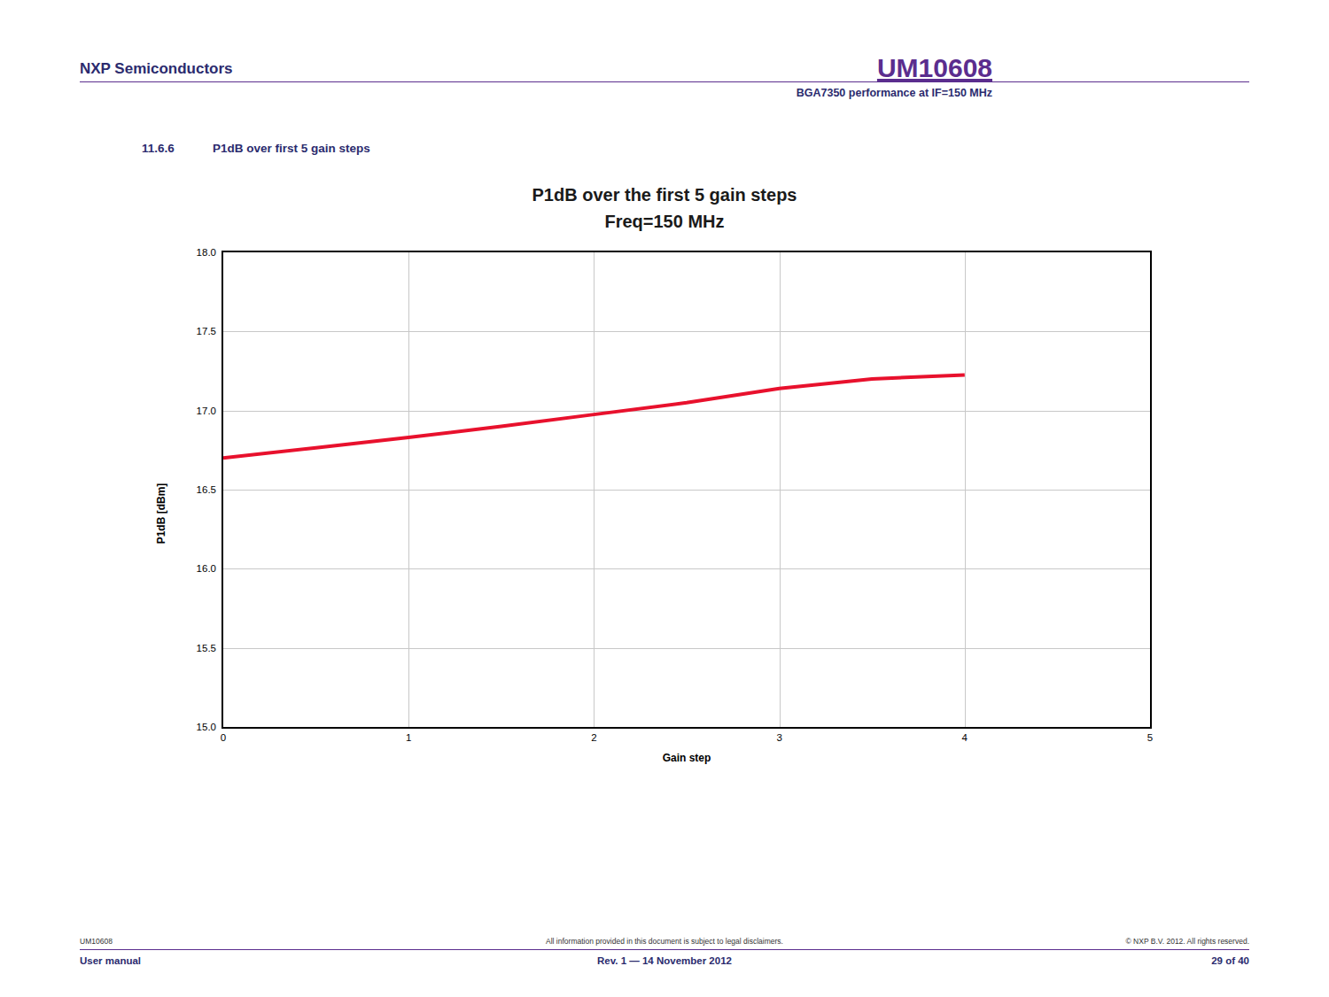NXP Semiconductors
UM10608
BGA7350 performance at IF=150 MHz
11.6.6 P1dB over first 5 gain steps
P1dB over the first 5 gain steps
Freq=150 MHz
P1dB [dBm]
18.0
17.5
17.0
16.5
16.0
15.5
15.0
0
1
2
3
4
5
Gain step
UM10608 All information provided in this document is subject to legal disclaimers. © NXP B.V. 2012. All rights reserved.
User manual Rev. 1 — 14 November 2012 29 of 40